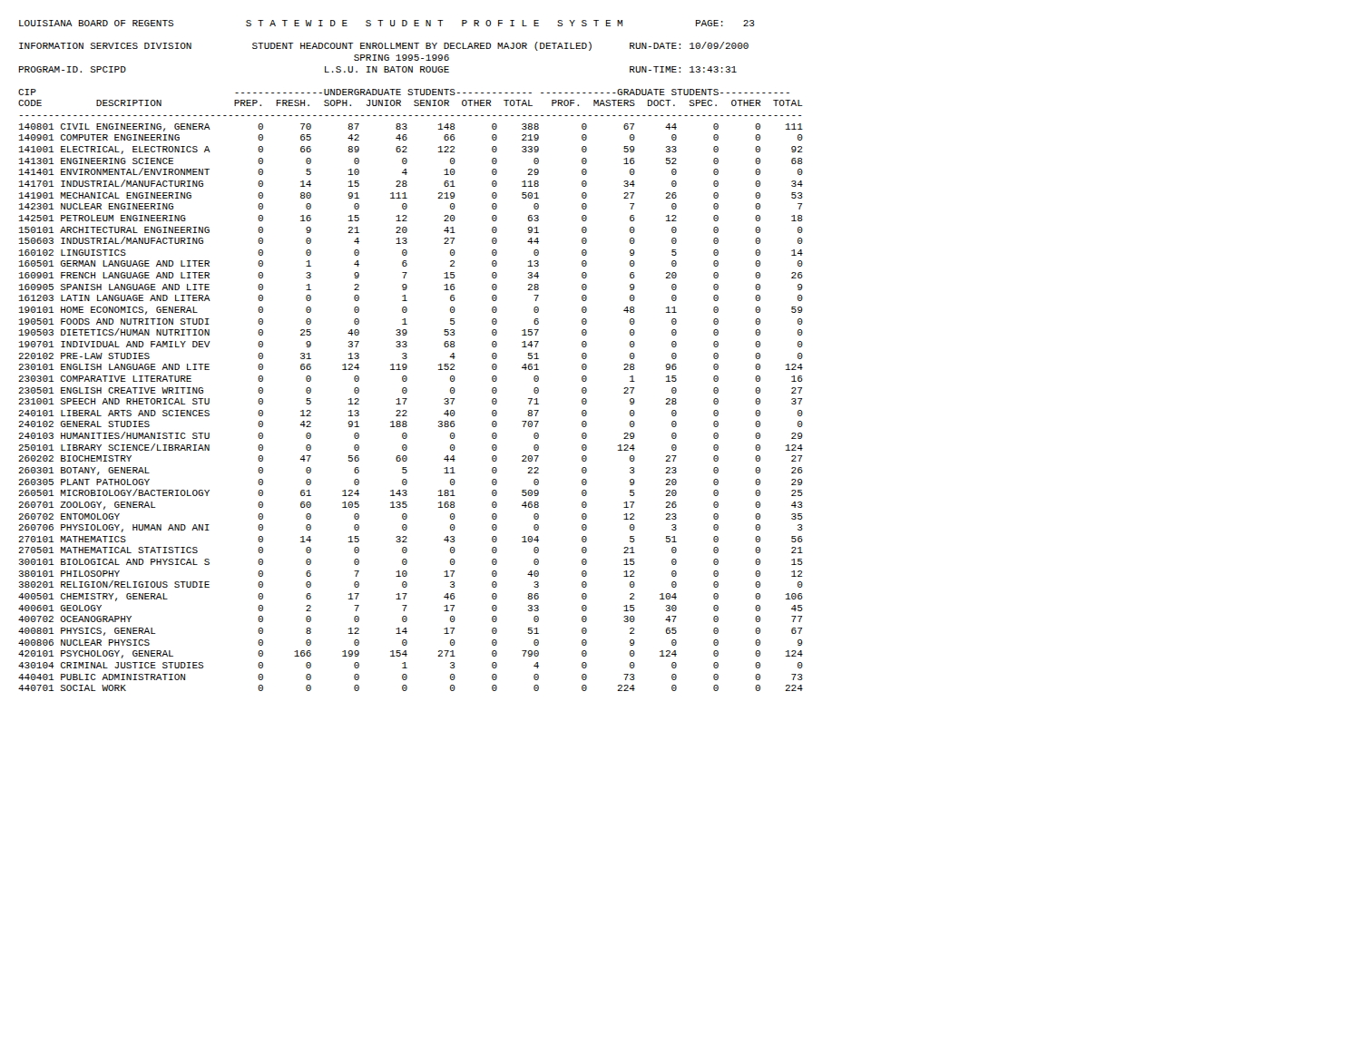LOUISIANA BOARD OF REGENTS            S T A T E W I D E   S T U D E N T   P R O F I L E   S Y S T E M            PAGE:   23

INFORMATION SERVICES DIVISION          STUDENT HEADCOUNT ENROLLMENT BY DECLARED MAJOR (DETAILED)      RUN-DATE: 10/09/2000
                                                        SPRING 1995-1996
PROGRAM-ID. SPCIPD                                 L.S.U. IN BATON ROUGE                              RUN-TIME: 13:43:31

CIP                                 ---------------UNDERGRADUATE STUDENTS------------- -------------GRADUATE STUDENTS------------
CODE         DESCRIPTION            PREP.  FRESH.  SOPH.  JUNIOR  SENIOR  OTHER  TOTAL   PROF.  MASTERS  DOCT.  SPEC.  OTHER  TOTAL
-----------------------------------------------------------------------------------------------------------------------------------
140801 CIVIL ENGINEERING, GENERA        0      70      87      83     148      0    388       0      67     44      0      0    111
140901 COMPUTER ENGINEERING             0      65      42      46      66      0    219       0       0      0      0      0      0
141001 ELECTRICAL, ELECTRONICS A        0      66      89      62     122      0    339       0      59     33      0      0     92
141301 ENGINEERING SCIENCE              0       0       0       0       0      0      0       0      16     52      0      0     68
141401 ENVIRONMENTAL/ENVIRONMENT        0       5      10       4      10      0     29       0       0      0      0      0      0
141701 INDUSTRIAL/MANUFACTURING         0      14      15      28      61      0    118       0      34      0      0      0     34
141901 MECHANICAL ENGINEERING           0      80      91     111     219      0    501       0      27     26      0      0     53
142301 NUCLEAR ENGINEERING              0       0       0       0       0      0      0       0       7      0      0      0      7
142501 PETROLEUM ENGINEERING            0      16      15      12      20      0     63       0       6     12      0      0     18
150101 ARCHITECTURAL ENGINEERING        0       9      21      20      41      0     91       0       0      0      0      0      0
150603 INDUSTRIAL/MANUFACTURING         0       0       4      13      27      0     44       0       0      0      0      0      0
160102 LINGUISTICS                      0       0       0       0       0      0      0       0       9      5      0      0     14
160501 GERMAN LANGUAGE AND LITER        0       1       4       6       2      0     13       0       0      0      0      0      0
160901 FRENCH LANGUAGE AND LITER        0       3       9       7      15      0     34       0       6     20      0      0     26
160905 SPANISH LANGUAGE AND LITE        0       1       2       9      16      0     28       0       9      0      0      0      9
161203 LATIN LANGUAGE AND LITERA        0       0       0       1       6      0      7       0       0      0      0      0      0
190101 HOME ECONOMICS, GENERAL          0       0       0       0       0      0      0       0      48     11      0      0     59
190501 FOODS AND NUTRITION STUDI        0       0       0       1       5      0      6       0       0      0      0      0      0
190503 DIETETICS/HUMAN NUTRITION        0      25      40      39      53      0    157       0       0      0      0      0      0
190701 INDIVIDUAL AND FAMILY DEV        0       9      37      33      68      0    147       0       0      0      0      0      0
220102 PRE-LAW STUDIES                  0      31      13       3       4      0     51       0       0      0      0      0      0
230101 ENGLISH LANGUAGE AND LITE        0      66     124     119     152      0    461       0      28     96      0      0    124
230301 COMPARATIVE LITERATURE           0       0       0       0       0      0      0       0       1     15      0      0     16
230501 ENGLISH CREATIVE WRITING         0       0       0       0       0      0      0       0      27      0      0      0     27
231001 SPEECH AND RHETORICAL STU        0       5      12      17      37      0     71       0       9     28      0      0     37
240101 LIBERAL ARTS AND SCIENCES        0      12      13      22      40      0     87       0       0      0      0      0      0
240102 GENERAL STUDIES                  0      42      91     188     386      0    707       0       0      0      0      0      0
240103 HUMANITIES/HUMANISTIC STU        0       0       0       0       0      0      0       0      29      0      0      0     29
250101 LIBRARY SCIENCE/LIBRARIAN        0       0       0       0       0      0      0       0     124      0      0      0    124
260202 BIOCHEMISTRY                     0      47      56      60      44      0    207       0       0     27      0      0     27
260301 BOTANY, GENERAL                  0       0       6       5      11      0     22       0       3     23      0      0     26
260305 PLANT PATHOLOGY                  0       0       0       0       0      0      0       0       9     20      0      0     29
260501 MICROBIOLOGY/BACTERIOLOGY        0      61     124     143     181      0    509       0       5     20      0      0     25
260701 ZOOLOGY, GENERAL                 0      60     105     135     168      0    468       0      17     26      0      0     43
260702 ENTOMOLOGY                       0       0       0       0       0      0      0       0      12     23      0      0     35
260706 PHYSIOLOGY, HUMAN AND ANI        0       0       0       0       0      0      0       0       0      3      0      0      3
270101 MATHEMATICS                      0      14      15      32      43      0    104       0       5     51      0      0     56
270501 MATHEMATICAL STATISTICS          0       0       0       0       0      0      0       0      21      0      0      0     21
300101 BIOLOGICAL AND PHYSICAL S        0       0       0       0       0      0      0       0      15      0      0      0     15
380101 PHILOSOPHY                       0       6       7      10      17      0     40       0      12      0      0      0     12
380201 RELIGION/RELIGIOUS STUDIE        0       0       0       0       3      0      3       0       0      0      0      0      0
400501 CHEMISTRY, GENERAL               0       6      17      17      46      0     86       0       2    104      0      0    106
400601 GEOLOGY                          0       2       7       7      17      0     33       0      15     30      0      0     45
400702 OCEANOGRAPHY                     0       0       0       0       0      0      0       0      30     47      0      0     77
400801 PHYSICS, GENERAL                 0       8      12      14      17      0     51       0       2     65      0      0     67
400806 NUCLEAR PHYSICS                  0       0       0       0       0      0      0       0       9      0      0      0      9
420101 PSYCHOLOGY, GENERAL              0     166     199     154     271      0    790       0       0    124      0      0    124
430104 CRIMINAL JUSTICE STUDIES         0       0       0       1       3      0      4       0       0      0      0      0      0
440401 PUBLIC ADMINISTRATION            0       0       0       0       0      0      0       0      73      0      0      0     73
440701 SOCIAL WORK                      0       0       0       0       0      0      0       0     224      0      0      0    224